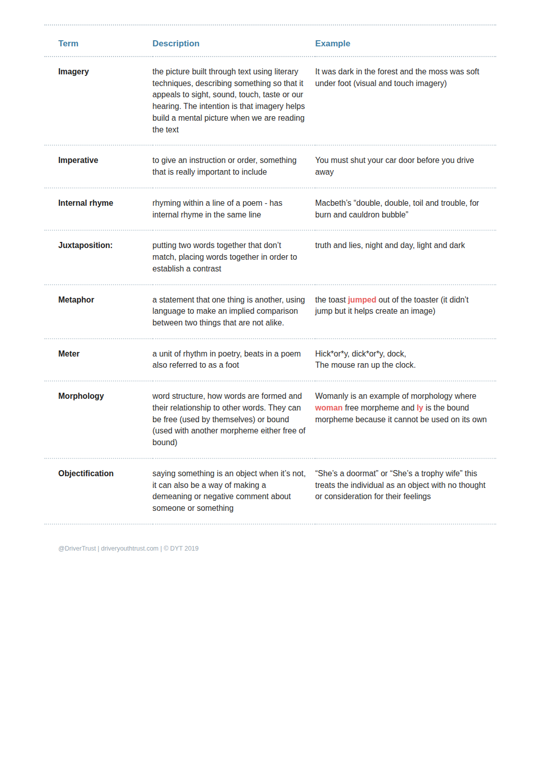| Term | Description | Example |
| --- | --- | --- |
| Imagery | the picture built through text using literary techniques, describing something so that it appeals to sight, sound, touch, taste or our hearing. The intention is that imagery helps build a mental picture when we are reading the text | It was dark in the forest and the moss was soft under foot (visual and touch imagery) |
| Imperative | to give an instruction or order, something that is really important to include | You must shut your car door before you drive away |
| Internal rhyme | rhyming within a line of a poem - has internal rhyme in the same line | Macbeth’s “double, double, toil and trouble, for burn and cauldron bubble” |
| Juxtaposition: | putting two words together that don’t match, placing words together in order to establish a contrast | truth and lies, night and day, light and dark |
| Metaphor | a statement that one thing is another, using language to make an implied comparison between two things that are not alike. | the toast jumped out of the toaster (it didn’t jump but it helps create an image) |
| Meter | a unit of rhythm in poetry, beats in a poem also referred to as a foot | Hick*or*y, dick*or*y, dock, The mouse ran up the clock. |
| Morphology | word structure, how words are formed and their relationship to other words. They can be free (used by themselves) or bound (used with another morpheme either free of bound) | Womanly is an example of morphology where woman free morpheme and ly is the bound morpheme because it cannot be used on its own |
| Objectification | saying something is an object when it’s not, it can also be a way of making a demeaning or negative comment about someone or something | “She’s a doormat” or “She’s a trophy wife” this treats the individual as an object with no thought or consideration for their feelings |
@DriverTrust | driveryouthtrust.com | © DYT 2019